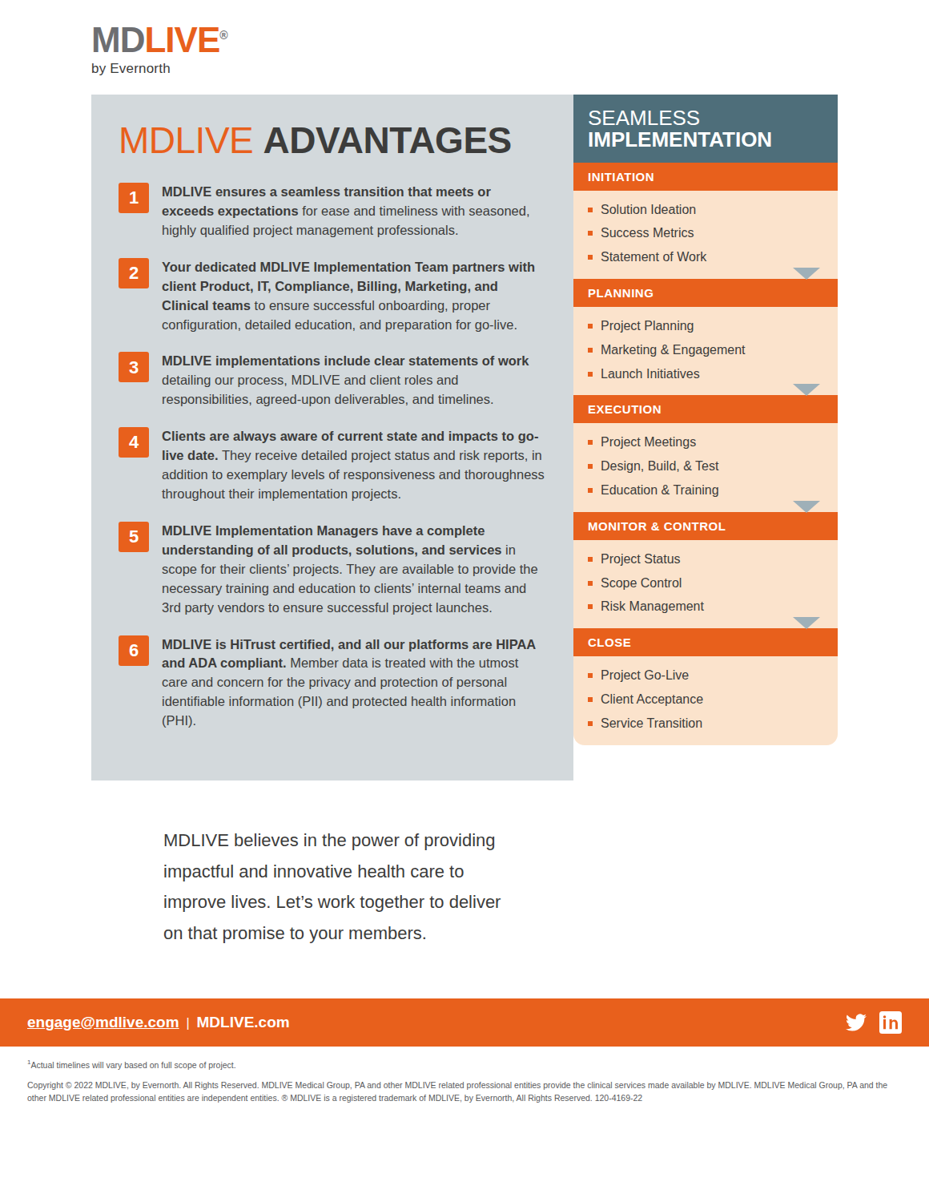MD LIVE®
by Evernorth
MDLIVE ADVANTAGES
1
MDLIVE ensures a seamless transition that meets or exceeds expectations for ease and timeliness with seasoned, highly qualified project management professionals.
2
Your dedicated MDLIVE Implementation Team partners with client Product, IT, Compliance, Billing, Marketing, and Clinical teams to ensure successful onboarding, proper configuration, detailed education, and preparation for go-live.
3
MDLIVE implementations include clear statements of work detailing our process, MDLIVE and client roles and responsibilities, agreed-upon deliverables, and timelines.
4
Clients are always aware of current state and impacts to go-live date. They receive detailed project status and risk reports, in addition to exemplary levels of responsiveness and thoroughness throughout their implementation projects.
5
MDLIVE Implementation Managers have a complete understanding of all products, solutions, and services in scope for their clients’ projects. They are available to provide the necessary training and education to clients’ internal teams and 3rd party vendors to ensure successful project launches.
6
MDLIVE is HiTrust certified, and all our platforms are HIPAA and ADA compliant. Member data is treated with the utmost care and concern for the privacy and protection of personal identifiable information (PII) and protected health information (PHI).
SEAMLESS
IMPLEMENTATION
INITIATION
Solution Ideation
Success Metrics
Statement of Work
PLANNING
Project Planning
Marketing & Engagement
Launch Initiatives
EXECUTION
Project Meetings
Design, Build, & Test
Education & Training
MONITOR & CONTROL
Project Status
Scope Control
Risk Management
CLOSE
Project Go-Live
Client Acceptance
Service Transition
MDLIVE believes in the power of providing impactful and innovative health care to improve lives. Let’s work together to deliver on that promise to your members.
engage@mdlive.com | MDLIVE.com
1Actual timelines will vary based on full scope of project.
Copyright © 2022 MDLIVE, by Evernorth. All Rights Reserved. MDLIVE Medical Group, PA and other MDLIVE related professional entities provide the clinical services made available by MDLIVE. MDLIVE Medical Group, PA and the other MDLIVE related professional entities are independent entities. ® MDLIVE is a registered trademark of MDLIVE, by Evernorth, All Rights Reserved. 120-4169-22